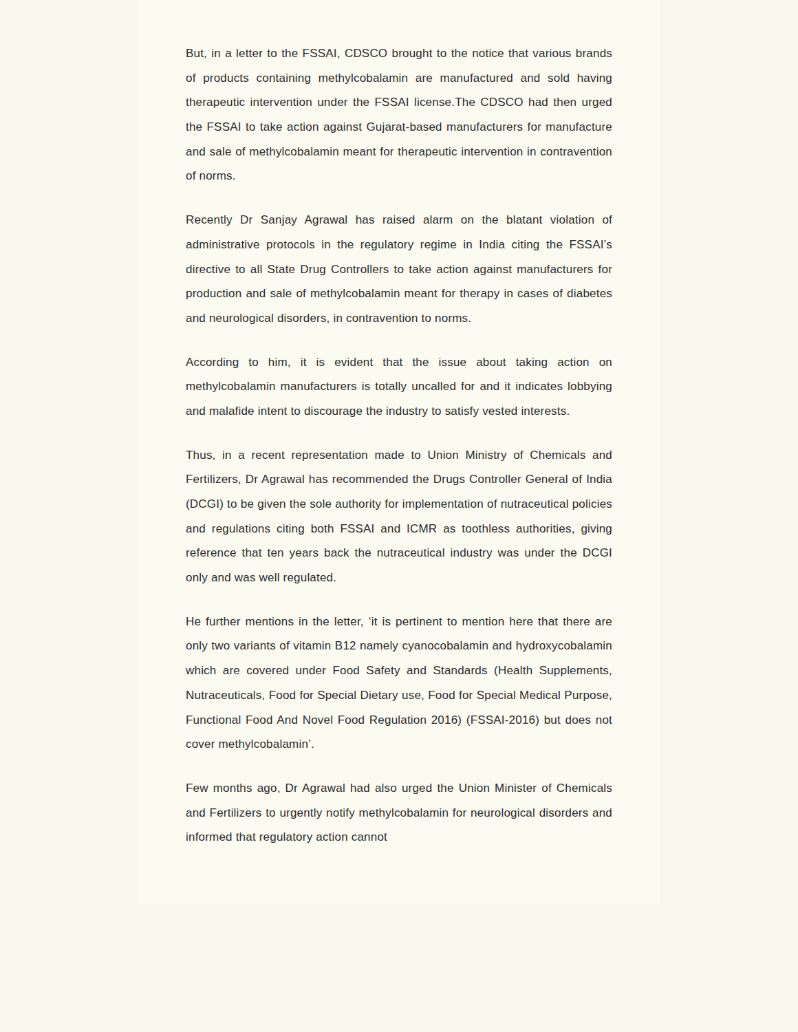But, in a letter to the FSSAI, CDSCO brought to the notice that various brands of products containing methylcobalamin are manufactured and sold having therapeutic intervention under the FSSAI license.The CDSCO had then urged the FSSAI to take action against Gujarat-based manufacturers for manufacture and sale of methylcobalamin meant for therapeutic intervention in contravention of norms.
Recently Dr Sanjay Agrawal has raised alarm on the blatant violation of administrative protocols in the regulatory regime in India citing the FSSAI’s directive to all State Drug Controllers to take action against manufacturers for production and sale of methylcobalamin meant for therapy in cases of diabetes and neurological disorders, in contravention to norms.
According to him, it is evident that the issue about taking action on methylcobalamin manufacturers is totally uncalled for and it indicates lobbying and malafide intent to discourage the industry to satisfy vested interests.
Thus, in a recent representation made to Union Ministry of Chemicals and Fertilizers, Dr Agrawal has recommended the Drugs Controller General of India (DCGI) to be given the sole authority for implementation of nutraceutical policies and regulations citing both FSSAI and ICMR as toothless authorities, giving reference that ten years back the nutraceutical industry was under the DCGI only and was well regulated.
He further mentions in the letter, ‘it is pertinent to mention here that there are only two variants of vitamin B12 namely cyanocobalamin and hydroxycobalamin which are covered under Food Safety and Standards (Health Supplements, Nutraceuticals, Food for Special Dietary use, Food for Special Medical Purpose, Functional Food And Novel Food Regulation 2016) (FSSAI-2016) but does not cover methylcobalamin’.
Few months ago, Dr Agrawal had also urged the Union Minister of Chemicals and Fertilizers to urgently notify methylcobalamin for neurological disorders and informed that regulatory action cannot